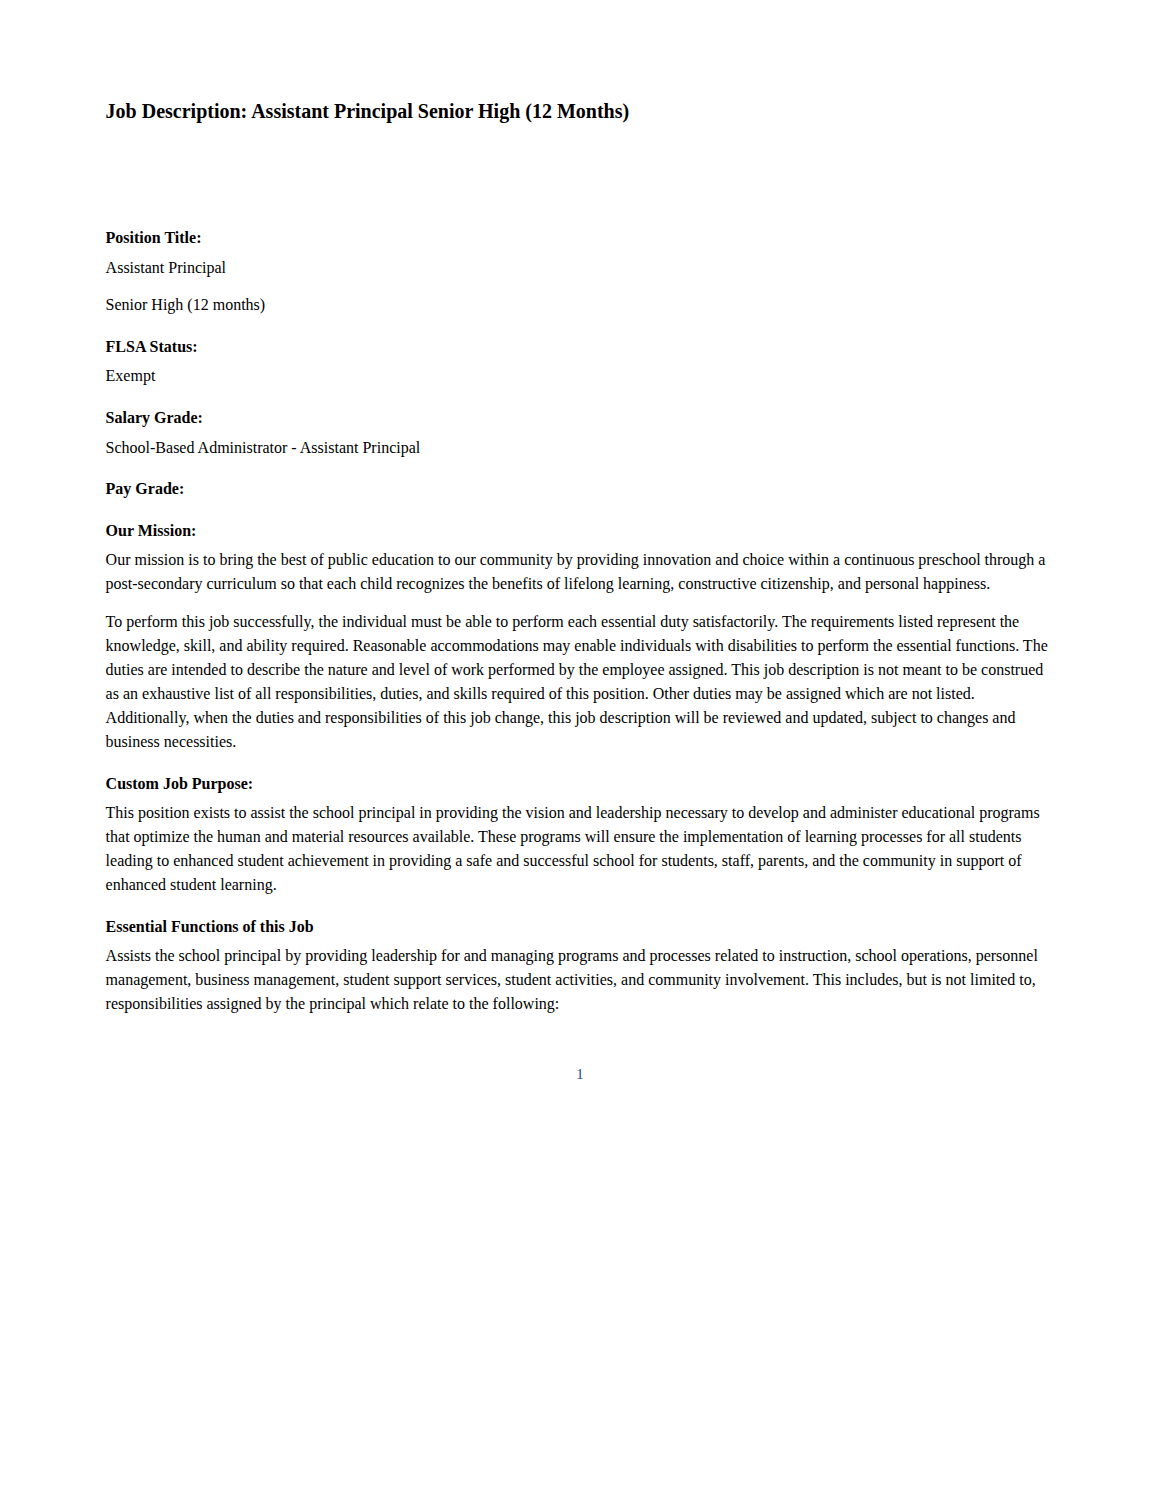Job Description: Assistant Principal Senior High (12 Months)
Position Title:
Assistant Principal
Senior High (12 months)
FLSA Status:
Exempt
Salary Grade:
School-Based Administrator - Assistant Principal
Pay Grade:
Our Mission:
Our mission is to bring the best of public education to our community by providing innovation and choice within a continuous preschool through a post-secondary curriculum so that each child recognizes the benefits of lifelong learning, constructive citizenship, and personal happiness.
To perform this job successfully, the individual must be able to perform each essential duty satisfactorily. The requirements listed represent the knowledge, skill, and ability required. Reasonable accommodations may enable individuals with disabilities to perform the essential functions. The duties are intended to describe the nature and level of work performed by the employee assigned. This job description is not meant to be construed as an exhaustive list of all responsibilities, duties, and skills required of this position. Other duties may be assigned which are not listed. Additionally, when the duties and responsibilities of this job change, this job description will be reviewed and updated, subject to changes and business necessities.
Custom Job Purpose:
This position exists to assist the school principal in providing the vision and leadership necessary to develop and administer educational programs that optimize the human and material resources available. These programs will ensure the implementation of learning processes for all students leading to enhanced student achievement in providing a safe and successful school for students, staff, parents, and the community in support of enhanced student learning.
Essential Functions of this Job
Assists the school principal by providing leadership for and managing programs and processes related to instruction, school operations, personnel management, business management, student support services, student activities, and community involvement. This includes, but is not limited to, responsibilities assigned by the principal which relate to the following:
1